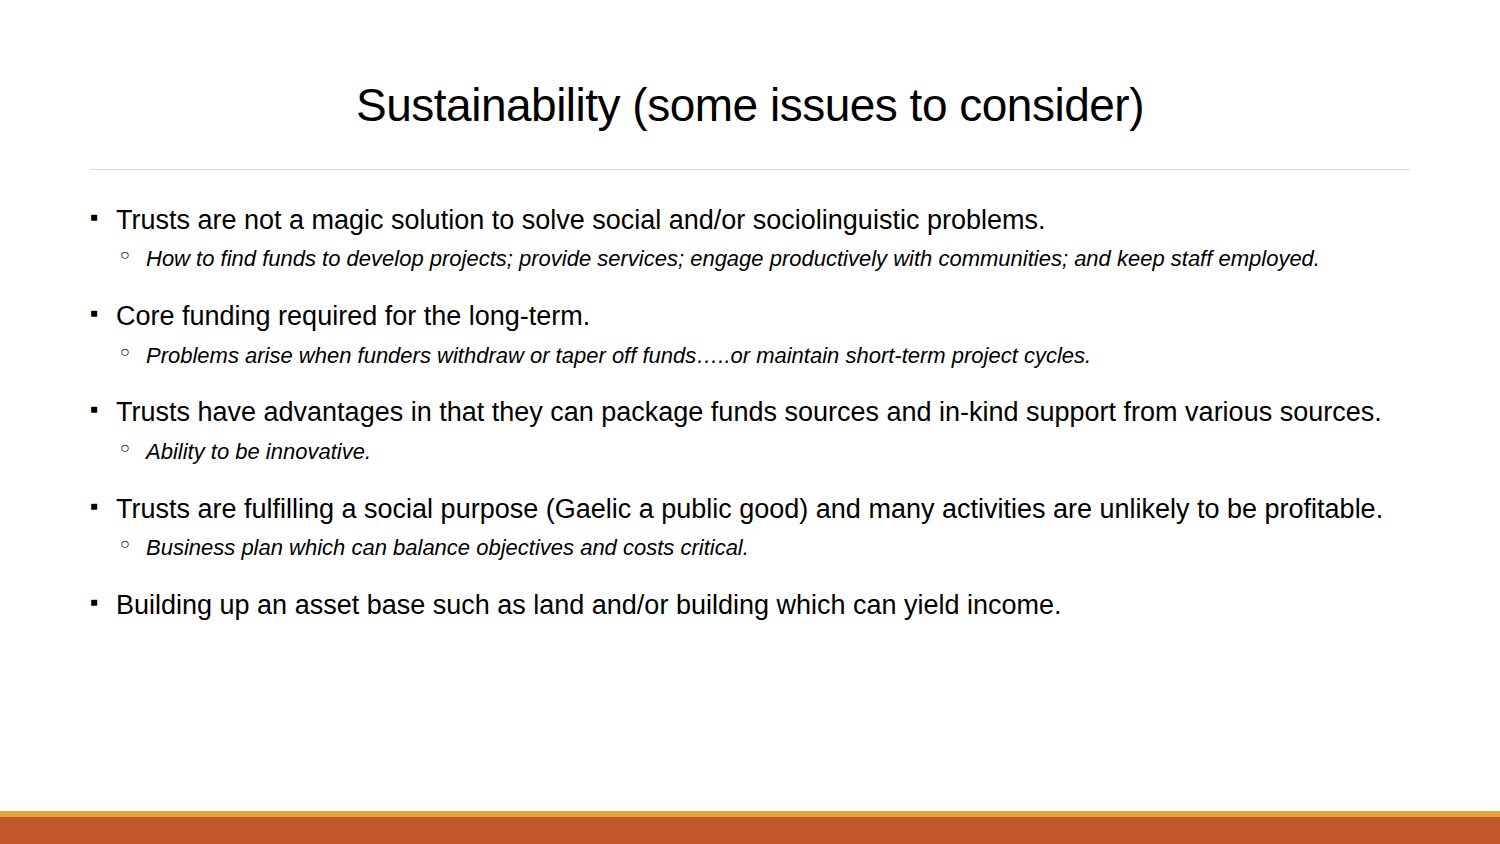Sustainability (some issues to consider)
Trusts are not a magic solution to solve social and/or sociolinguistic problems.
How to find funds to develop projects; provide services; engage productively with communities; and keep staff employed.
Core funding required for the long-term.
Problems arise when funders withdraw or taper off funds…..or maintain short-term project cycles.
Trusts have advantages in that they can package funds sources and in-kind support from various sources.
Ability to be innovative.
Trusts are fulfilling a social purpose (Gaelic a public good) and many activities are unlikely to be profitable.
Business plan which can balance objectives and costs critical.
Building up an asset base such as land and/or building which can yield income.